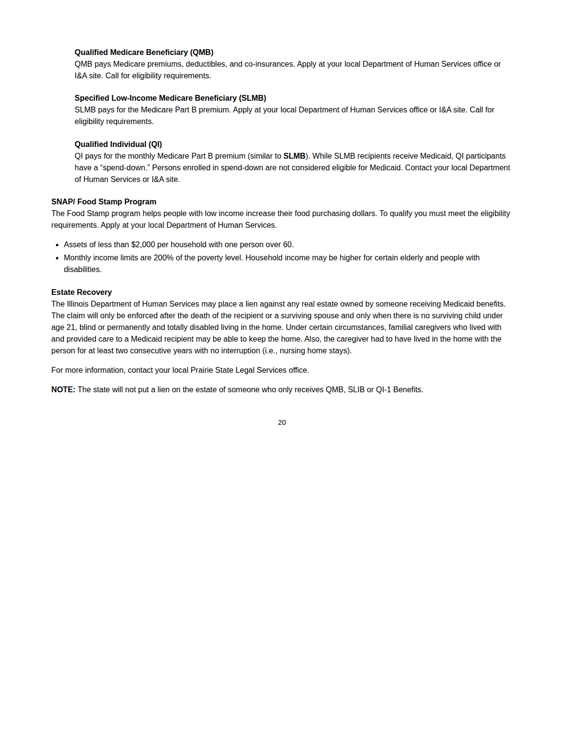Qualified Medicare Beneficiary (QMB)
QMB pays Medicare premiums, deductibles, and co-insurances. Apply at your local Department of Human Services office or I&A site. Call for eligibility requirements.
Specified Low-Income Medicare Beneficiary (SLMB)
SLMB pays for the Medicare Part B premium. Apply at your local Department of Human Services office or I&A site. Call for eligibility requirements.
Qualified Individual (QI)
QI pays for the monthly Medicare Part B premium (similar to SLMB). While SLMB recipients receive Medicaid, QI participants have a “spend-down.” Persons enrolled in spend-down are not considered eligible for Medicaid. Contact your local Department of Human Services or I&A site.
SNAP/ Food Stamp Program
The Food Stamp program helps people with low income increase their food purchasing dollars. To qualify you must meet the eligibility requirements. Apply at your local Department of Human Services.
Assets of less than $2,000 per household with one person over 60.
Monthly income limits are 200% of the poverty level. Household income may be higher for certain elderly and people with disabilities.
Estate Recovery
The Illinois Department of Human Services may place a lien against any real estate owned by someone receiving Medicaid benefits. The claim will only be enforced after the death of the recipient or a surviving spouse and only when there is no surviving child under age 21, blind or permanently and totally disabled living in the home. Under certain circumstances, familial caregivers who lived with and provided care to a Medicaid recipient may be able to keep the home. Also, the caregiver had to have lived in the home with the person for at least two consecutive years with no interruption (i.e., nursing home stays).
For more information, contact your local Prairie State Legal Services office.
NOTE: The state will not put a lien on the estate of someone who only receives QMB, SLIB or QI-1 Benefits.
20